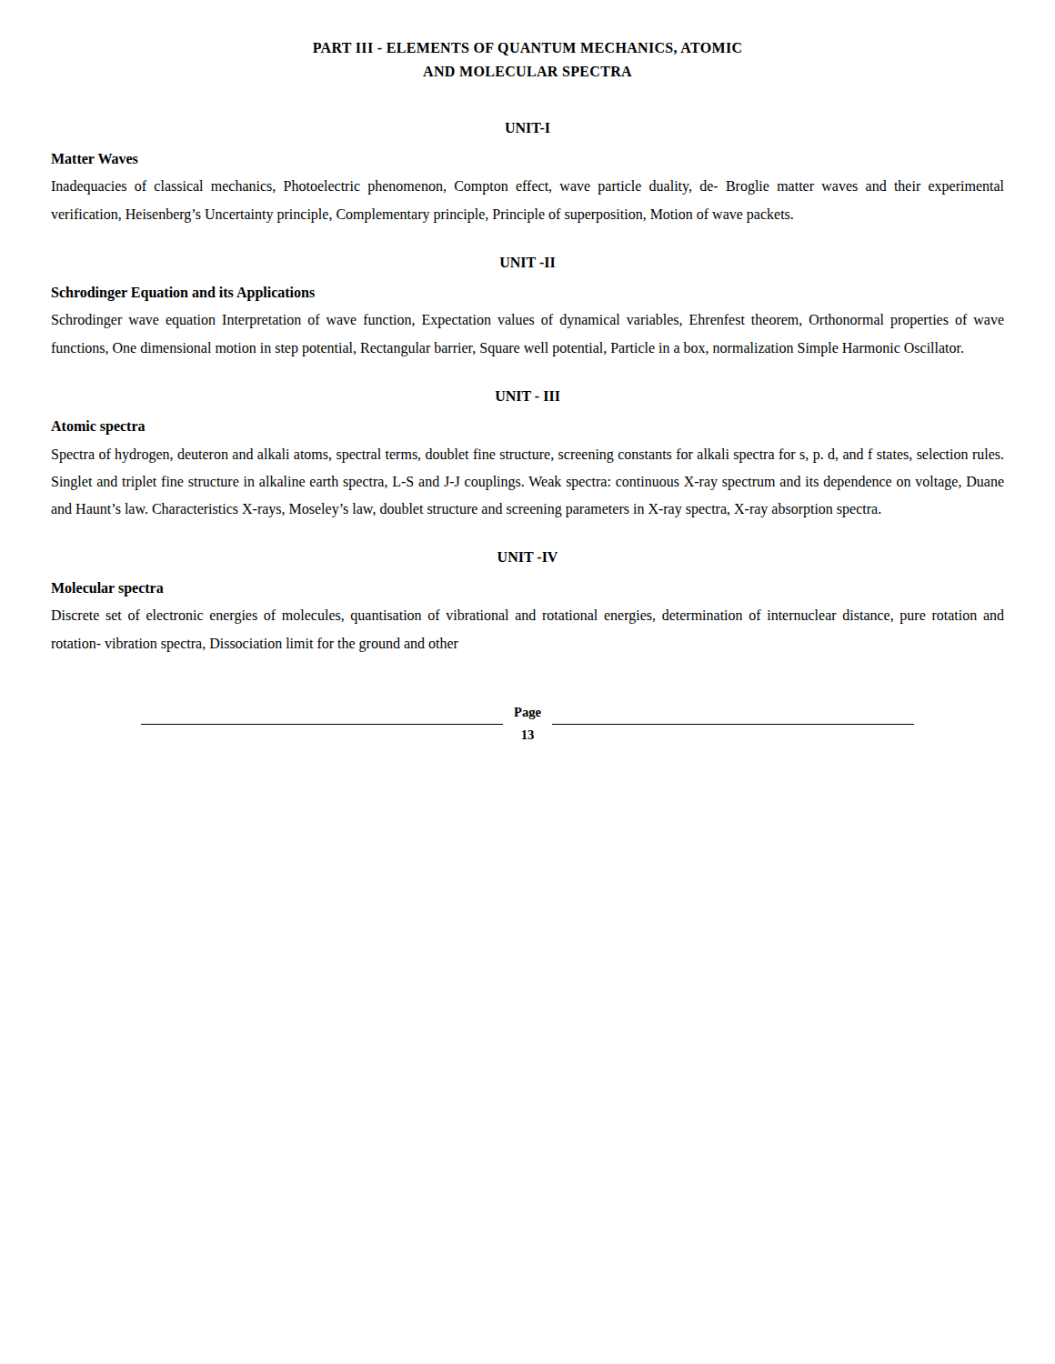PART III - ELEMENTS OF QUANTUM MECHANICS, ATOMIC
AND MOLECULAR SPECTRA
UNIT-I
Matter Waves
Inadequacies of classical mechanics, Photoelectric phenomenon, Compton effect, wave particle duality, de- Broglie matter waves and their experimental verification, Heisenberg’s Uncertainty principle, Complementary principle, Principle of superposition, Motion of wave packets.
UNIT -II
Schrodinger Equation and its Applications
Schrodinger wave equation Interpretation of wave function, Expectation values of dynamical variables, Ehrenfest theorem, Orthonormal properties of wave functions, One dimensional motion in step potential, Rectangular barrier, Square well potential, Particle in a box, normalization Simple Harmonic Oscillator.
UNIT - III
Atomic spectra
Spectra of hydrogen, deuteron and alkali atoms, spectral terms, doublet fine structure, screening constants for alkali spectra for s, p. d, and f states, selection rules. Singlet and triplet fine structure in alkaline earth spectra, L-S and J-J couplings. Weak spectra: continuous X-ray spectrum and its dependence on voltage, Duane and Haunt’s law. Characteristics X-rays, Moseley’s law, doublet structure and screening parameters in X-ray spectra, X-ray absorption spectra.
UNIT -IV
Molecular spectra
Discrete set of electronic energies of molecules, quantisation of vibrational and rotational energies, determination of internuclear distance, pure rotation and rotation- vibration spectra, Dissociation limit for the ground and other
Page13